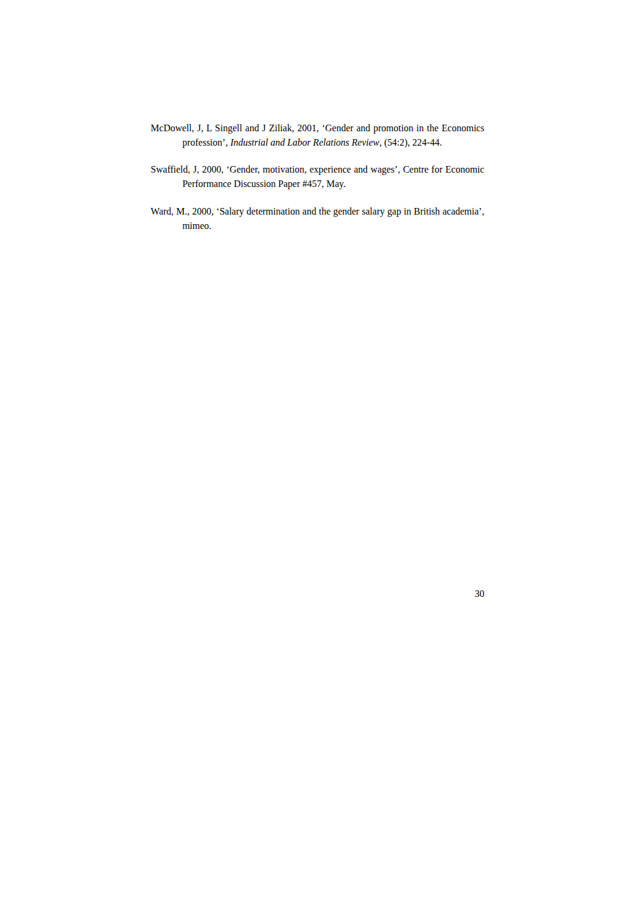McDowell, J, L Singell and J Ziliak, 2001, ‘Gender and promotion in the Economics profession’, Industrial and Labor Relations Review, (54:2), 224-44.
Swaffield, J, 2000, ‘Gender, motivation, experience and wages’, Centre for Economic Performance Discussion Paper #457, May.
Ward, M., 2000, ‘Salary determination and the gender salary gap in British academia’, mimeo.
30